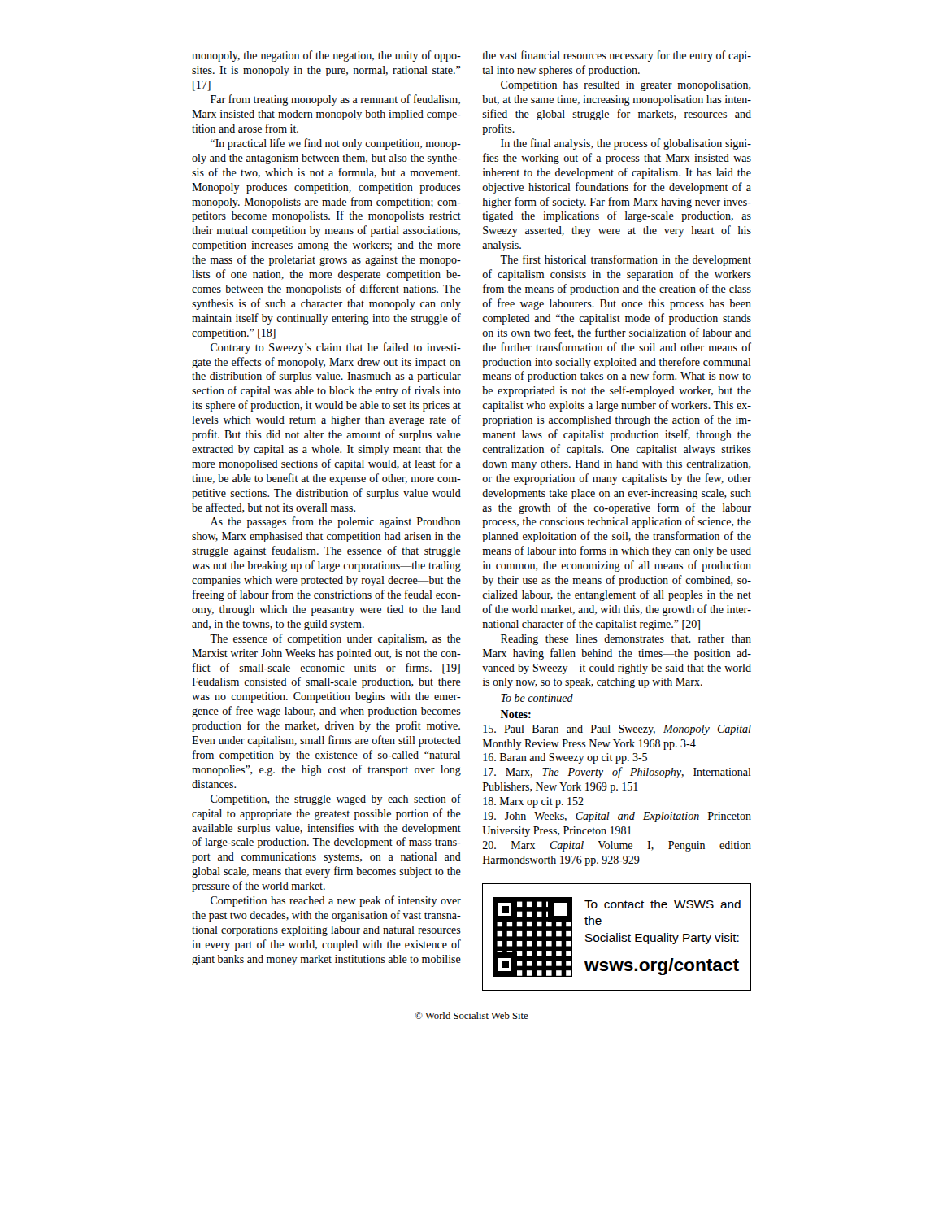monopoly, the negation of the negation, the unity of opposites. It is monopoly in the pure, normal, rational state.” [17]
Far from treating monopoly as a remnant of feudalism, Marx insisted that modern monopoly both implied competition and arose from it.
“In practical life we find not only competition, monopoly and the antagonism between them, but also the synthesis of the two, which is not a formula, but a movement. Monopoly produces competition, competition produces monopoly. Monopolists are made from competition; competitors become monopolists. If the monopolists restrict their mutual competition by means of partial associations, competition increases among the workers; and the more the mass of the proletariat grows as against the monopolists of one nation, the more desperate competition becomes between the monopolists of different nations. The synthesis is of such a character that monopoly can only maintain itself by continually entering into the struggle of competition.” [18]
Contrary to Sweezy’s claim that he failed to investigate the effects of monopoly, Marx drew out its impact on the distribution of surplus value. Inasmuch as a particular section of capital was able to block the entry of rivals into its sphere of production, it would be able to set its prices at levels which would return a higher than average rate of profit. But this did not alter the amount of surplus value extracted by capital as a whole. It simply meant that the more monopolised sections of capital would, at least for a time, be able to benefit at the expense of other, more competitive sections. The distribution of surplus value would be affected, but not its overall mass.
As the passages from the polemic against Proudhon show, Marx emphasised that competition had arisen in the struggle against feudalism. The essence of that struggle was not the breaking up of large corporations—the trading companies which were protected by royal decree—but the freeing of labour from the constrictions of the feudal economy, through which the peasantry were tied to the land and, in the towns, to the guild system.
The essence of competition under capitalism, as the Marxist writer John Weeks has pointed out, is not the conflict of small-scale economic units or firms. [19] Feudalism consisted of small-scale production, but there was no competition. Competition begins with the emergence of free wage labour, and when production becomes production for the market, driven by the profit motive. Even under capitalism, small firms are often still protected from competition by the existence of so-called “natural monopolies”, e.g. the high cost of transport over long distances.
Competition, the struggle waged by each section of capital to appropriate the greatest possible portion of the available surplus value, intensifies with the development of large-scale production. The development of mass transport and communications systems, on a national and global scale, means that every firm becomes subject to the pressure of the world market.
Competition has reached a new peak of intensity over the past two decades, with the organisation of vast transnational corporations exploiting labour and natural resources in every part of the world, coupled with the existence of giant banks and money market institutions able to mobilise the vast financial resources necessary for the entry of capital into new spheres of production.
Competition has resulted in greater monopolisation, but, at the same time, increasing monopolisation has intensified the global struggle for markets, resources and profits.
In the final analysis, the process of globalisation signifies the working out of a process that Marx insisted was inherent to the development of capitalism. It has laid the objective historical foundations for the development of a higher form of society. Far from Marx having never investigated the implications of large-scale production, as Sweezy asserted, they were at the very heart of his analysis.
The first historical transformation in the development of capitalism consists in the separation of the workers from the means of production and the creation of the class of free wage labourers. But once this process has been completed and “the capitalist mode of production stands on its own two feet, the further socialization of labour and the further transformation of the soil and other means of production into socially exploited and therefore communal means of production takes on a new form. What is now to be expropriated is not the self-employed worker, but the capitalist who exploits a large number of workers. This expropriation is accomplished through the action of the immanent laws of capitalist production itself, through the centralization of capitals. One capitalist always strikes down many others. Hand in hand with this centralization, or the expropriation of many capitalists by the few, other developments take place on an ever-increasing scale, such as the growth of the co-operative form of the labour process, the conscious technical application of science, the planned exploitation of the soil, the transformation of the means of labour into forms in which they can only be used in common, the economizing of all means of production by their use as the means of production of combined, socialized labour, the entanglement of all peoples in the net of the world market, and, with this, the growth of the international character of the capitalist regime.” [20]
Reading these lines demonstrates that, rather than Marx having fallen behind the times—the position advanced by Sweezy—it could rightly be said that the world is only now, so to speak, catching up with Marx.
To be continued
Notes:
15. Paul Baran and Paul Sweezy, Monopoly Capital Monthly Review Press New York 1968 pp. 3-4
16. Baran and Sweezy op cit pp. 3-5
17. Marx, The Poverty of Philosophy, International Publishers, New York 1969 p. 151
18. Marx op cit p. 152
19. John Weeks, Capital and Exploitation Princeton University Press, Princeton 1981
20. Marx Capital Volume I, Penguin edition Harmondsworth 1976 pp. 928-929
To contact the WSWS and the
Socialist Equality Party visit: wsws.org/contact
© World Socialist Web Site